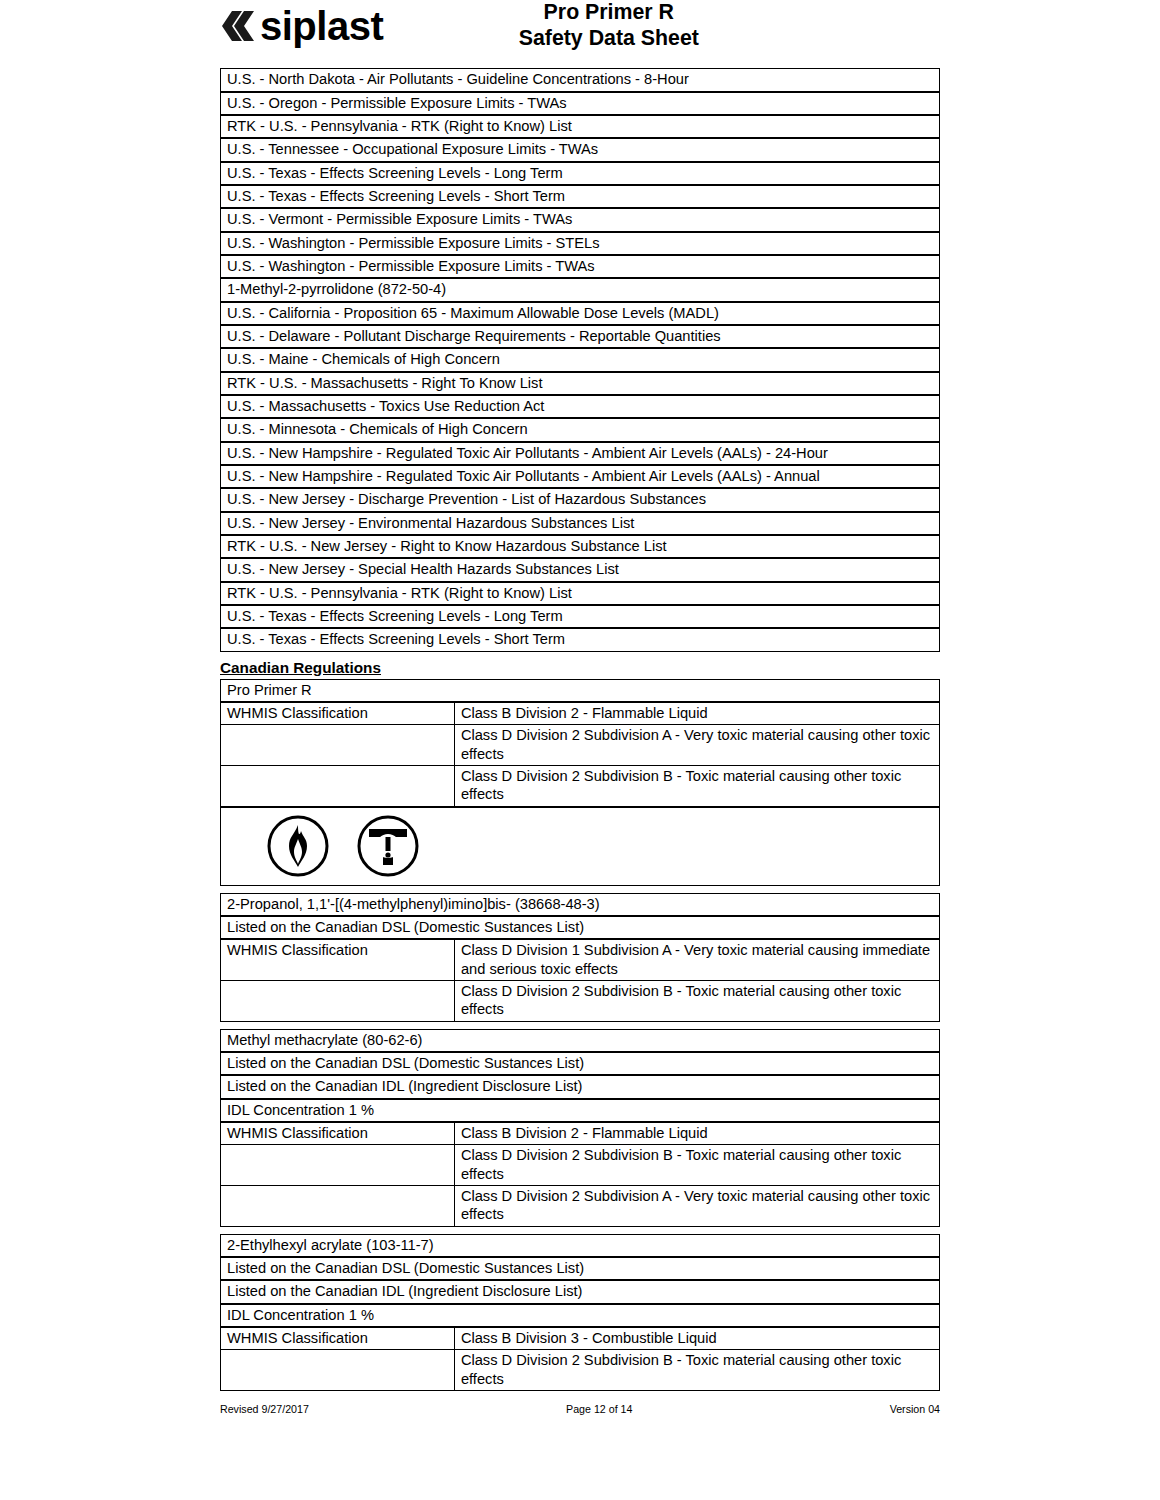siplast
Pro Primer R
Safety Data Sheet
| U.S. - North Dakota - Air Pollutants - Guideline Concentrations - 8-Hour |
| U.S. - Oregon - Permissible Exposure Limits - TWAs |
| RTK - U.S. - Pennsylvania - RTK (Right to Know) List |
| U.S. - Tennessee - Occupational Exposure Limits - TWAs |
| U.S. - Texas - Effects Screening Levels - Long Term |
| U.S. - Texas - Effects Screening Levels - Short Term |
| U.S. - Vermont - Permissible Exposure Limits - TWAs |
| U.S. - Washington - Permissible Exposure Limits - STELs |
| U.S. - Washington - Permissible Exposure Limits - TWAs |
| 1-Methyl-2-pyrrolidone (872-50-4) |
| U.S. - California - Proposition 65 - Maximum Allowable Dose Levels (MADL) |
| U.S. - Delaware - Pollutant Discharge Requirements - Reportable Quantities |
| U.S. - Maine - Chemicals of High Concern |
| RTK - U.S. - Massachusetts - Right To Know List |
| U.S. - Massachusetts - Toxics Use Reduction Act |
| U.S. - Minnesota - Chemicals of High Concern |
| U.S. - New Hampshire - Regulated Toxic Air Pollutants - Ambient Air Levels (AALs) - 24-Hour |
| U.S. - New Hampshire - Regulated Toxic Air Pollutants - Ambient Air Levels (AALs) - Annual |
| U.S. - New Jersey - Discharge Prevention - List of Hazardous Substances |
| U.S. - New Jersey - Environmental Hazardous Substances List |
| RTK - U.S. - New Jersey - Right to Know Hazardous Substance List |
| U.S. - New Jersey - Special Health Hazards Substances List |
| RTK - U.S. - Pennsylvania - RTK (Right to Know) List |
| U.S. - Texas - Effects Screening Levels - Long Term |
| U.S. - Texas - Effects Screening Levels - Short Term |
Canadian Regulations
| Pro Primer R |
| WHMIS Classification | Class B Division 2 - Flammable Liquid |
| | Class D Division 2 Subdivision A - Very toxic material causing other toxic effects |
| | Class D Division 2 Subdivision B - Toxic material causing other toxic effects |
| 2-Propanol, 1,1'-[(4-methylphenyl)imino]bis- (38668-48-3) |
| Listed on the Canadian DSL (Domestic Sustances List) |
| WHMIS Classification | Class D Division 1 Subdivision A - Very toxic material causing immediate and serious toxic effects |
| | Class D Division 2 Subdivision B - Toxic material causing other toxic effects |
| Methyl methacrylate (80-62-6) |
| Listed on the Canadian DSL (Domestic Sustances List) |
| Listed on the Canadian IDL (Ingredient Disclosure List) |
| IDL Concentration 1 % |
| WHMIS Classification | Class B Division 2 - Flammable Liquid |
| | Class D Division 2 Subdivision B - Toxic material causing other toxic effects |
| | Class D Division 2 Subdivision A - Very toxic material causing other toxic effects |
| 2-Ethylhexyl acrylate (103-11-7) |
| Listed on the Canadian DSL (Domestic Sustances List) |
| Listed on the Canadian IDL (Ingredient Disclosure List) |
| IDL Concentration 1 % |
| WHMIS Classification | Class B Division 3 - Combustible Liquid |
| | Class D Division 2 Subdivision B - Toxic material causing other toxic effects |
Revised 9/27/2017
Page 12 of 14
Version 04